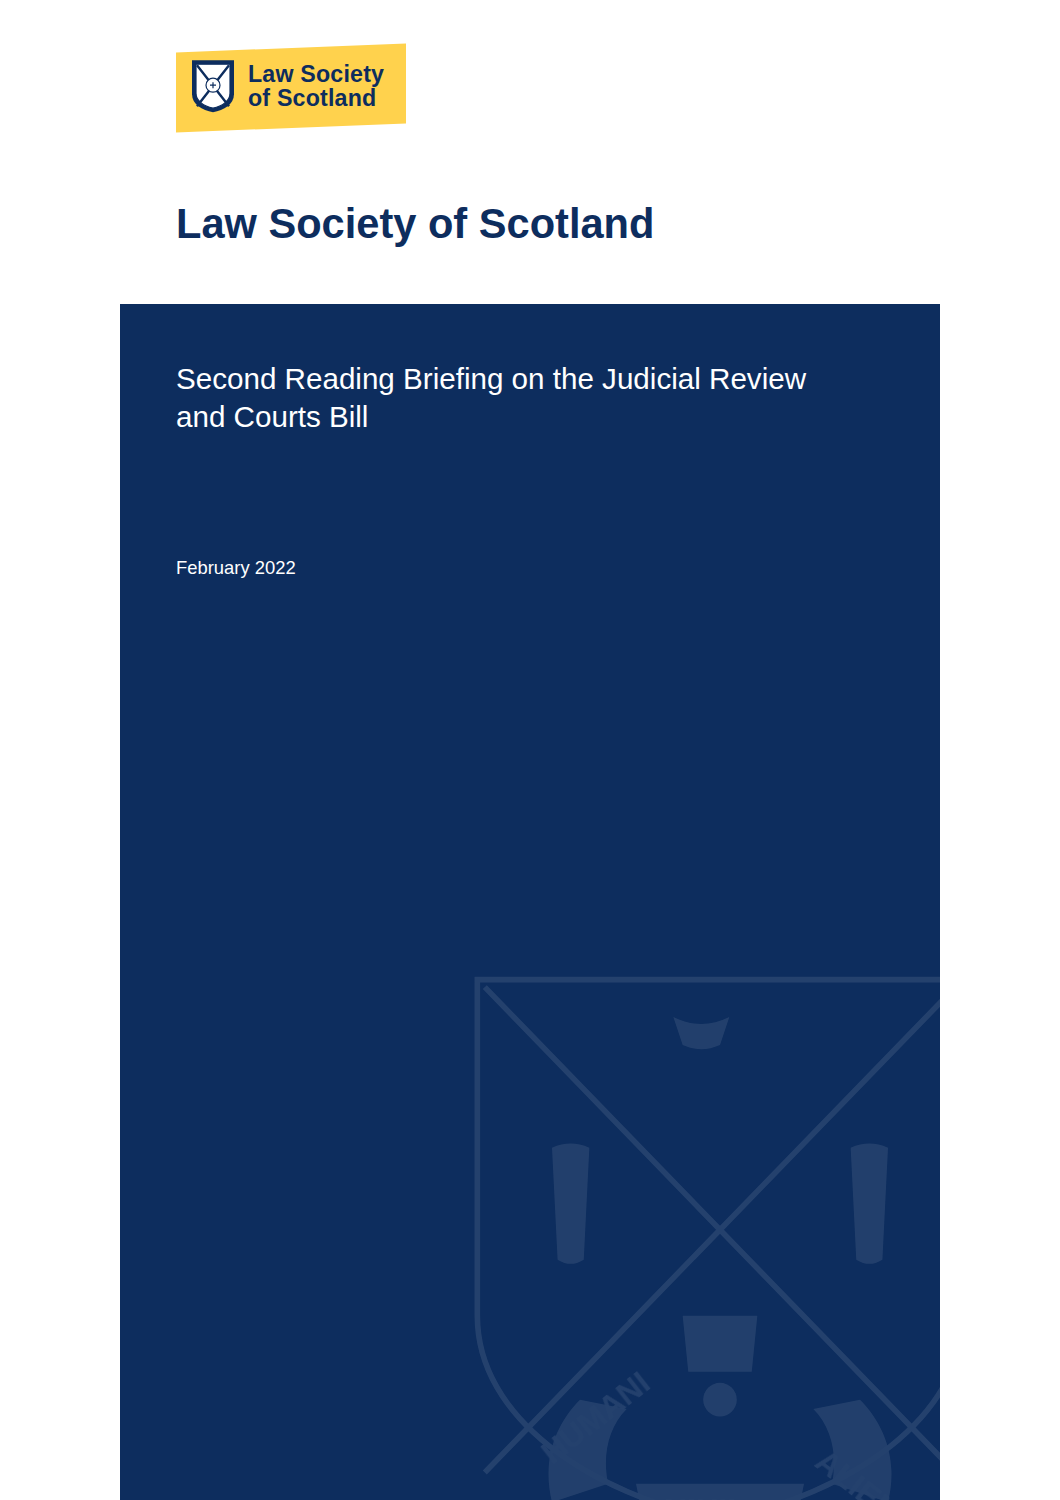Law Society
of Scotland
Law Society of Scotland
Second Reading Briefing on the Judicial Review and Courts Bill
February 2022
HUMANI ALIENUM NIHIL